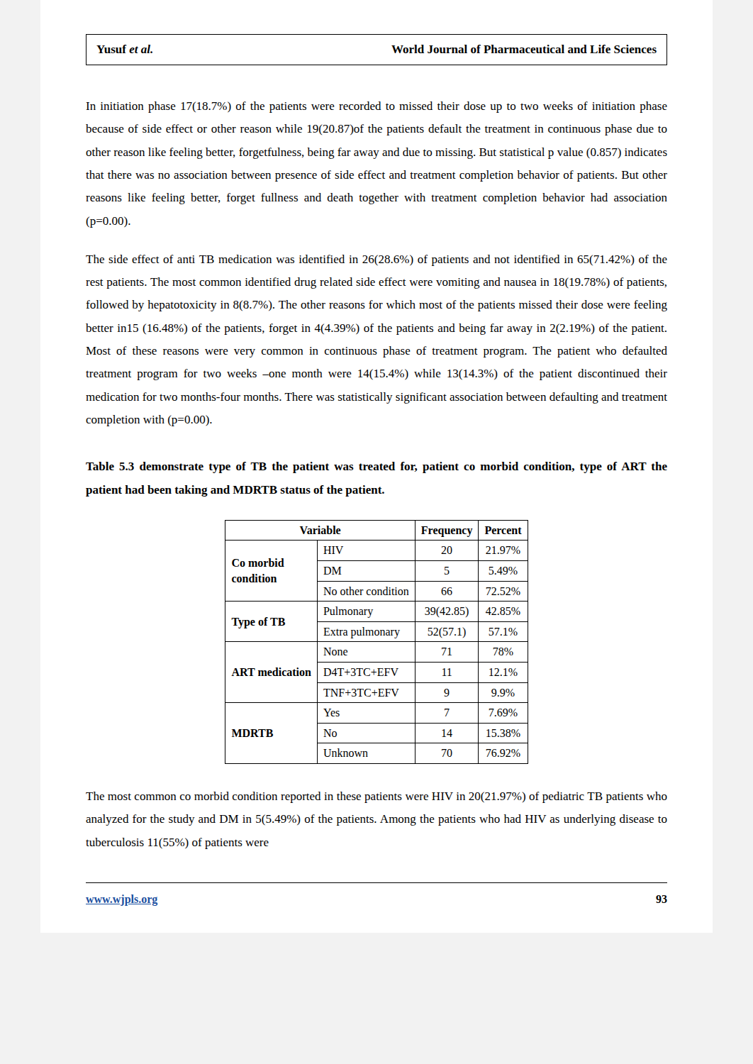Yusuf et al. World Journal of Pharmaceutical and Life Sciences
In initiation phase 17(18.7%) of the patients were recorded to missed their dose up to two weeks of initiation phase because of side effect or other reason while 19(20.87)of the patients default the treatment in continuous phase due to other reason like feeling better, forgetfulness, being far away and due to missing. But statistical p value (0.857) indicates that there was no association between presence of side effect and treatment completion behavior of patients. But other reasons like feeling better, forget fullness and death together with treatment completion behavior had association (p=0.00).
The side effect of anti TB medication was identified in 26(28.6%) of patients and not identified in 65(71.42%) of the rest patients. The most common identified drug related side effect were vomiting and nausea in 18(19.78%) of patients, followed by hepatotoxicity in 8(8.7%). The other reasons for which most of the patients missed their dose were feeling better in15 (16.48%) of the patients, forget in 4(4.39%) of the patients and being far away in 2(2.19%) of the patient. Most of these reasons were very common in continuous phase of treatment program. The patient who defaulted treatment program for two weeks –one month were 14(15.4%) while 13(14.3%) of the patient discontinued their medication for two months-four months. There was statistically significant association between defaulting and treatment completion with (p=0.00).
Table 5.3 demonstrate type of TB the patient was treated for, patient co morbid condition, type of ART the patient had been taking and MDRTB status of the patient.
| Variable | Frequency | Percent |
| --- | --- | --- |
| Co morbid condition | HIV | 20 | 21.97% |
| DM | 5 | 5.49% |
| No other condition | 66 | 72.52% |
| Type of TB | Pulmonary | 39(42.85) | 42.85% |
| Extra pulmonary | 52(57.1) | 57.1% |
| ART medication | None | 71 | 78% |
| D4T+3TC+EFV | 11 | 12.1% |
| TNF+3TC+EFV | 9 | 9.9% |
| MDRTB | Yes | 7 | 7.69% |
| No | 14 | 15.38% |
| Unknown | 70 | 76.92% |
The most common co morbid condition reported in these patients were HIV in 20(21.97%) of pediatric TB patients who analyzed for the study and DM in 5(5.49%) of the patients. Among the patients who had HIV as underlying disease to tuberculosis 11(55%) of patients were
www.wjpls.org 93